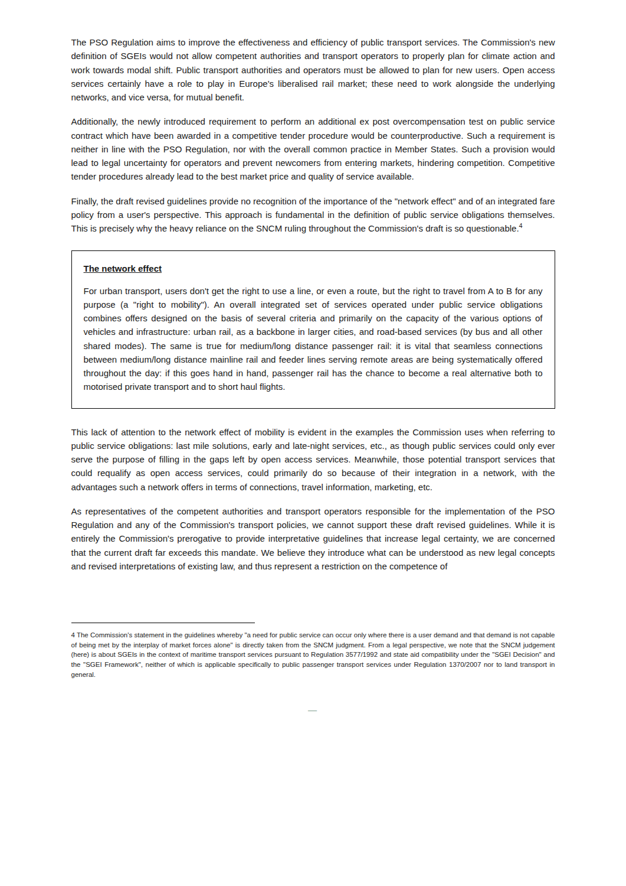The PSO Regulation aims to improve the effectiveness and efficiency of public transport services. The Commission's new definition of SGEIs would not allow competent authorities and transport operators to properly plan for climate action and work towards modal shift. Public transport authorities and operators must be allowed to plan for new users. Open access services certainly have a role to play in Europe's liberalised rail market; these need to work alongside the underlying networks, and vice versa, for mutual benefit.
Additionally, the newly introduced requirement to perform an additional ex post overcompensation test on public service contract which have been awarded in a competitive tender procedure would be counterproductive. Such a requirement is neither in line with the PSO Regulation, nor with the overall common practice in Member States. Such a provision would lead to legal uncertainty for operators and prevent newcomers from entering markets, hindering competition. Competitive tender procedures already lead to the best market price and quality of service available.
Finally, the draft revised guidelines provide no recognition of the importance of the "network effect" and of an integrated fare policy from a user's perspective. This approach is fundamental in the definition of public service obligations themselves. This is precisely why the heavy reliance on the SNCM ruling throughout the Commission's draft is so questionable.4
The network effect
For urban transport, users don't get the right to use a line, or even a route, but the right to travel from A to B for any purpose (a "right to mobility"). An overall integrated set of services operated under public service obligations combines offers designed on the basis of several criteria and primarily on the capacity of the various options of vehicles and infrastructure: urban rail, as a backbone in larger cities, and road-based services (by bus and all other shared modes). The same is true for medium/long distance passenger rail: it is vital that seamless connections between medium/long distance mainline rail and feeder lines serving remote areas are being systematically offered throughout the day: if this goes hand in hand, passenger rail has the chance to become a real alternative both to motorised private transport and to short haul flights.
This lack of attention to the network effect of mobility is evident in the examples the Commission uses when referring to public service obligations: last mile solutions, early and late-night services, etc., as though public services could only ever serve the purpose of filling in the gaps left by open access services. Meanwhile, those potential transport services that could requalify as open access services, could primarily do so because of their integration in a network, with the advantages such a network offers in terms of connections, travel information, marketing, etc.
As representatives of the competent authorities and transport operators responsible for the implementation of the PSO Regulation and any of the Commission's transport policies, we cannot support these draft revised guidelines. While it is entirely the Commission's prerogative to provide interpretative guidelines that increase legal certainty, we are concerned that the current draft far exceeds this mandate. We believe they introduce what can be understood as new legal concepts and revised interpretations of existing law, and thus represent a restriction on the competence of
4 The Commission's statement in the guidelines whereby "a need for public service can occur only where there is a user demand and that demand is not capable of being met by the interplay of market forces alone" is directly taken from the SNCM judgment. From a legal perspective, we note that the SNCM judgement (here) is about SGEIs in the context of maritime transport services pursuant to Regulation 3577/1992 and state aid compatibility under the "SGEI Decision" and the "SGEI Framework", neither of which is applicable specifically to public passenger transport services under Regulation 1370/2007 nor to land transport in general.
—